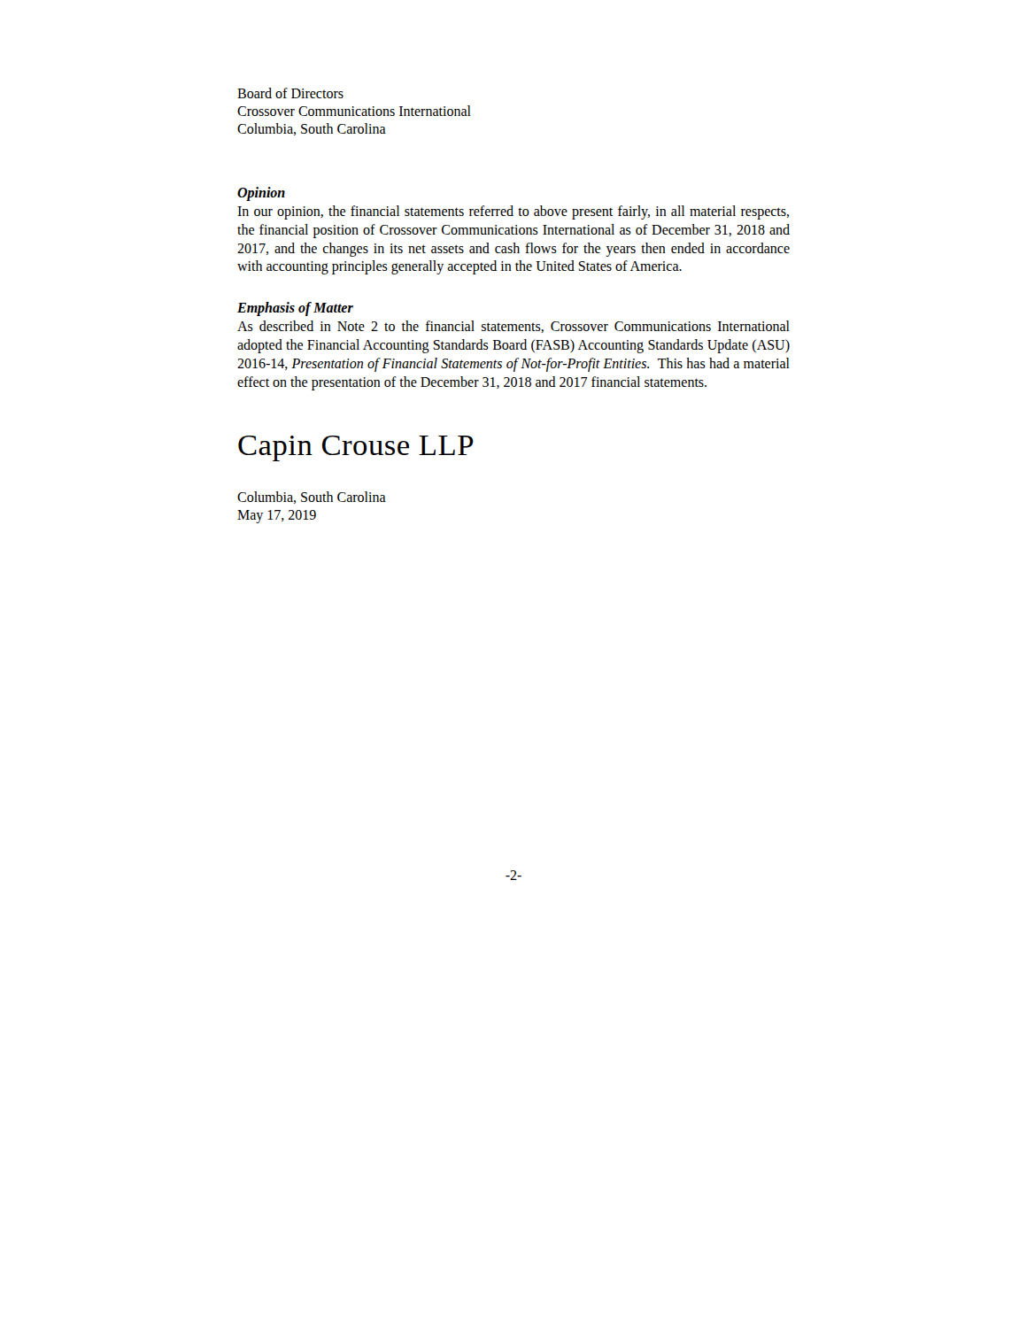Board of Directors
Crossover Communications International
Columbia, South Carolina
Opinion
In our opinion, the financial statements referred to above present fairly, in all material respects, the financial position of Crossover Communications International as of December 31, 2018 and 2017, and the changes in its net assets and cash flows for the years then ended in accordance with accounting principles generally accepted in the United States of America.
Emphasis of Matter
As described in Note 2 to the financial statements, Crossover Communications International adopted the Financial Accounting Standards Board (FASB) Accounting Standards Update (ASU) 2016-14, Presentation of Financial Statements of Not-for-Profit Entities. This has had a material effect on the presentation of the December 31, 2018 and 2017 financial statements.
Capin Crouse LLP
Columbia, South Carolina
May 17, 2019
-2-